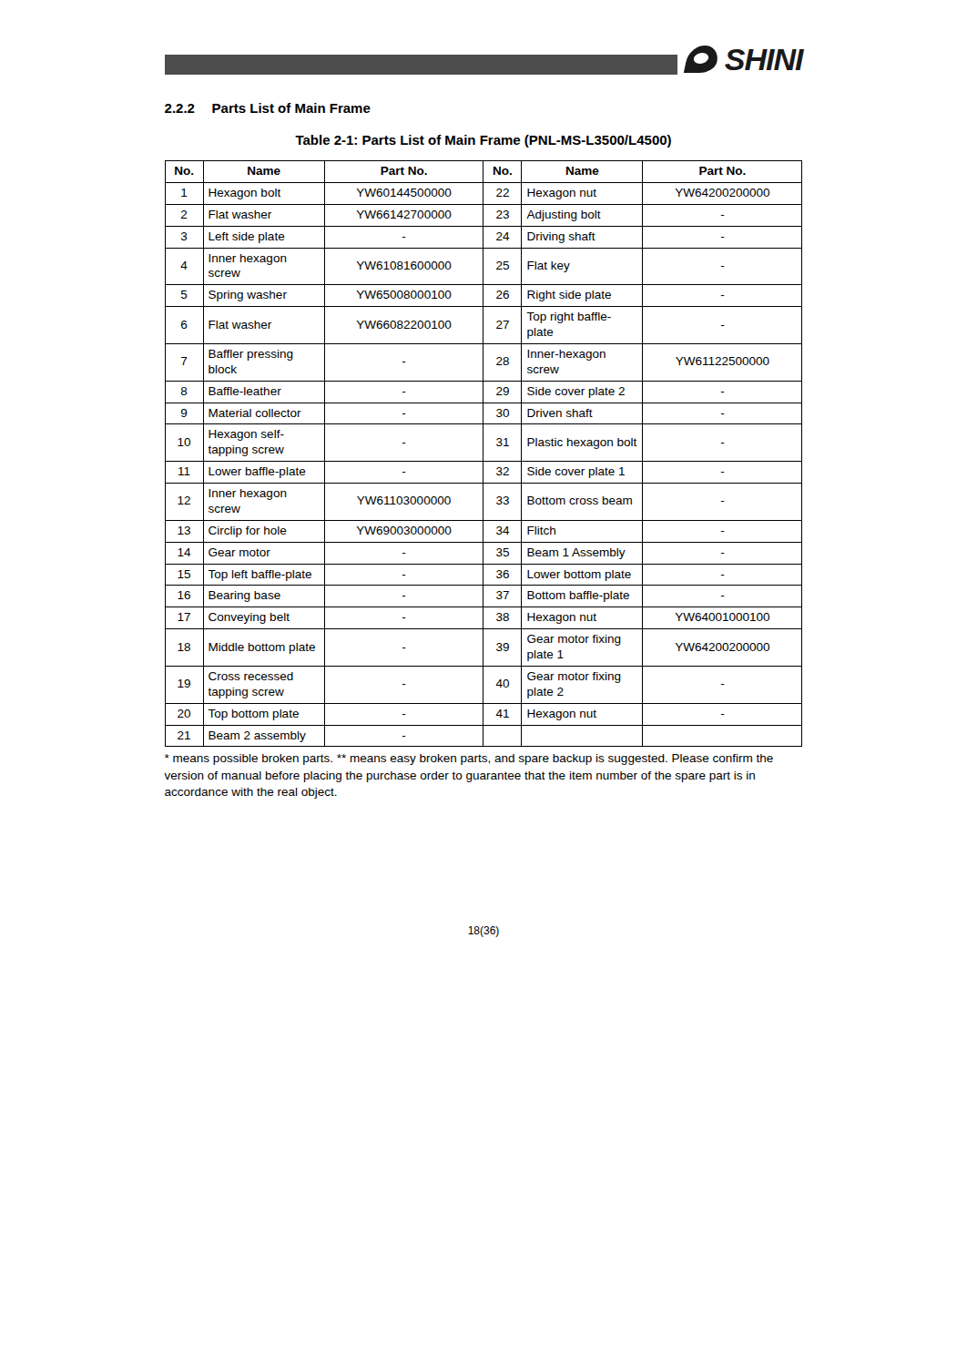SHINI
2.2.2 Parts List of Main Frame
Table 2-1: Parts List of Main Frame (PNL-MS-L3500/L4500)
| No. | Name | Part No. | No. | Name | Part No. |
| --- | --- | --- | --- | --- | --- |
| 1 | Hexagon bolt | YW60144500000 | 22 | Hexagon nut | YW64200200000 |
| 2 | Flat washer | YW66142700000 | 23 | Adjusting bolt | - |
| 3 | Left side plate | - | 24 | Driving shaft | - |
| 4 | Inner hexagon screw | YW61081600000 | 25 | Flat key | - |
| 5 | Spring washer | YW65008000100 | 26 | Right side plate | - |
| 6 | Flat washer | YW66082200100 | 27 | Top right baffle-plate | - |
| 7 | Baffler pressing block | - | 28 | Inner-hexagon screw | YW61122500000 |
| 8 | Baffle-leather | - | 29 | Side cover plate 2 | - |
| 9 | Material collector | - | 30 | Driven shaft | - |
| 10 | Hexagon self-tapping screw | - | 31 | Plastic hexagon bolt | - |
| 11 | Lower baffle-plate | - | 32 | Side cover plate 1 | - |
| 12 | Inner hexagon screw | YW61103000000 | 33 | Bottom cross beam | - |
| 13 | Circlip for hole | YW69003000000 | 34 | Flitch | - |
| 14 | Gear motor | - | 35 | Beam 1 Assembly | - |
| 15 | Top left baffle-plate | - | 36 | Lower bottom plate | - |
| 16 | Bearing base | - | 37 | Bottom baffle-plate | - |
| 17 | Conveying belt | - | 38 | Hexagon nut | YW64001000100 |
| 18 | Middle bottom plate | - | 39 | Gear motor fixing plate 1 | YW64200200000 |
| 19 | Cross recessed tapping screw | - | 40 | Gear motor fixing plate 2 | - |
| 20 | Top bottom plate | - | 41 | Hexagon nut | - |
| 21 | Beam 2 assembly | - | | | |
* means possible broken parts. ** means easy broken parts, and spare backup is suggested. Please confirm the version of manual before placing the purchase order to guarantee that the item number of the spare part is in accordance with the real object.
18(36)